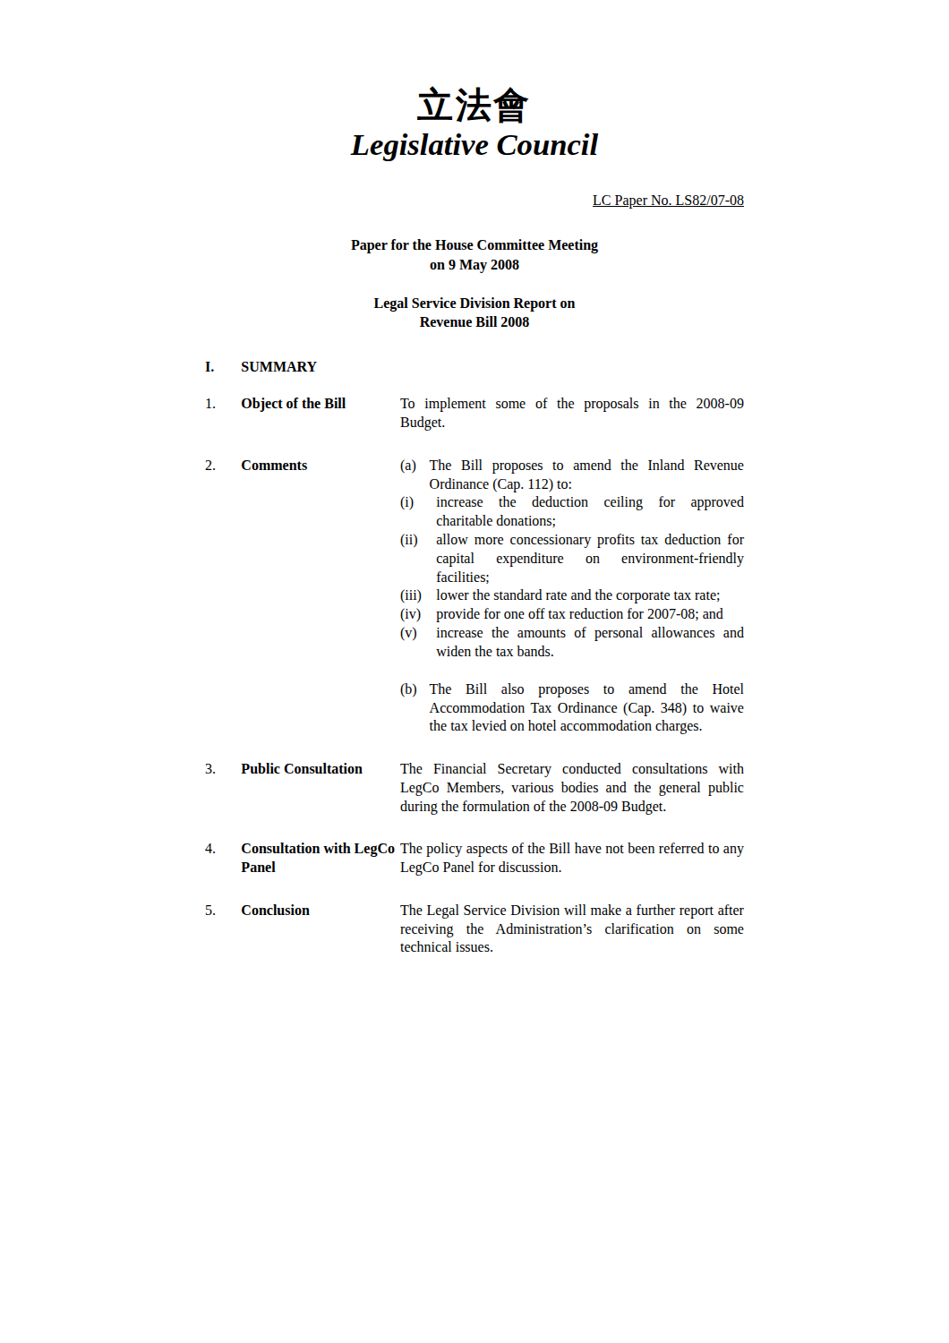立法會
Legislative Council
LC Paper No. LS82/07-08
Paper for the House Committee Meeting
on 9 May 2008
Legal Service Division Report on
Revenue Bill 2008
I. SUMMARY
| 1. | Object of the Bill | To implement some of the proposals in the 2008-09 Budget. |
| 2. | Comments | / (a) / The Bill proposes to amend the Inland Revenue Ordinance (Cap. 112) to: / / (i) / increase the deduction ceiling for approved charitable donations; / / (ii) / allow more concessionary profits tax deduction for capital expenditure on environment-friendly facilities; / / (iii) / lower the standard rate and the corporate tax rate; / / (iv) / provide for one off tax reduction for 2007-08; and / / (v) / increase the amounts of personal allowances and widen the tax bands. / / (b) / The Bill also proposes to amend the Hotel Accommodation Tax Ordinance (Cap. 348) to waive the tax levied on hotel accommodation charges. / |
| 3. | Public Consultation | The Financial Secretary conducted consultations with LegCo Members, various bodies and the general public during the formulation of the 2008-09 Budget. |
| 4. | Consultation with LegCo Panel | The policy aspects of the Bill have not been referred to any LegCo Panel for discussion. |
| 5. | Conclusion | The Legal Service Division will make a further report after receiving the Administration’s clarification on some technical issues. |